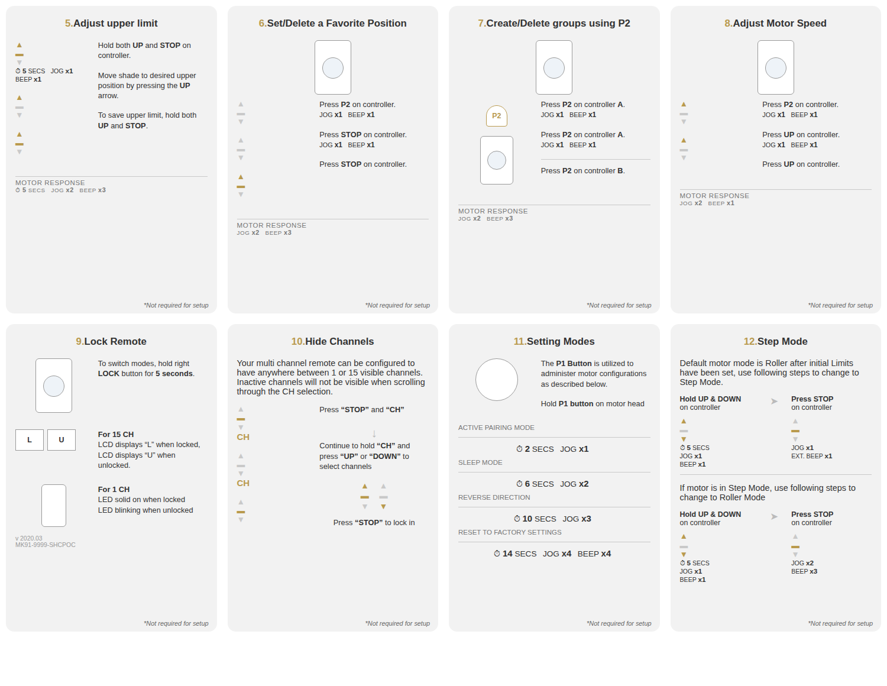5. Adjust upper limit
⏱ 5 SECS JOG x1 BEEP x1
Hold both UP and STOP on controller.
Move shade to desired upper position by pressing the UP arrow.
To save upper limit, hold both UP and STOP.
MOTOR RESPONSE
⏱ 5 SECS JOG x2 BEEP x3
*Not required for setup
6. Set/Delete a Favorite Position
Press P2 on controller.
JOG x1 BEEP x1
Press STOP on controller.
JOG x1 BEEP x1
Press STOP on controller.
MOTOR RESPONSE
JOG x2 BEEP x3
*Not required for setup
7. Create/Delete groups using P2
P2
Press P2 on controller A.
JOG x1 BEEP x1
Press P2 on controller A.
JOG x1 BEEP x1
Press P2 on controller B.
MOTOR RESPONSE
JOG x2 BEEP x3
*Not required for setup
8. Adjust Motor Speed
Press P2 on controller.
JOG x1 BEEP x1
Press UP on controller.
JOG x1 BEEP x1
Press UP on controller.
MOTOR RESPONSE
JOG x2 BEEP x1
*Not required for setup
9. Lock Remote
To switch modes, hold right LOCK button for 5 seconds.
LU
For 15 CH
LCD displays “L” when locked,
LCD displays “U” when unlocked.
For 1 CH
LED solid on when locked
LED blinking when unlocked
v 2020.03
MK91-9999-SHCPOC
*Not required for setup
10. Hide Channels
Your multi channel remote can be configured to have anywhere between 1 or 15 visible channels. Inactive channels will not be visible when scrolling through the CH selection.
CH
CH
Press “STOP” and “CH”
↓
Continue to hold “CH” and press “UP” or “DOWN” to select channels
Press “STOP” to lock in
*Not required for setup
11. Setting Modes
The P1 Button is utilized to administer motor configurations as described below.
Hold P1 button on motor head
ACTIVE PAIRING MODE
⏱ 2 SECS JOG x1
SLEEP MODE
⏱ 6 SECS JOG x2
REVERSE DIRECTION
⏱ 10 SECS JOG x3
RESET TO FACTORY SETTINGS
⏱ 14 SECS JOG x4 BEEP x4
*Not required for setup
12. Step Mode
Default motor mode is Roller after initial Limits have been set, use following steps to change to Step Mode.
Hold UP & DOWN
on controller
⏱ 5 SECS
JOG x1
BEEP x1
Press STOP
on controller
JOG x1
EXT. BEEP x1
If motor is in Step Mode, use following steps to change to Roller Mode
Hold UP & DOWN
on controller
⏱ 5 SECS
JOG x1
BEEP x1
Press STOP
on controller
JOG x2
BEEP x3
*Not required for setup